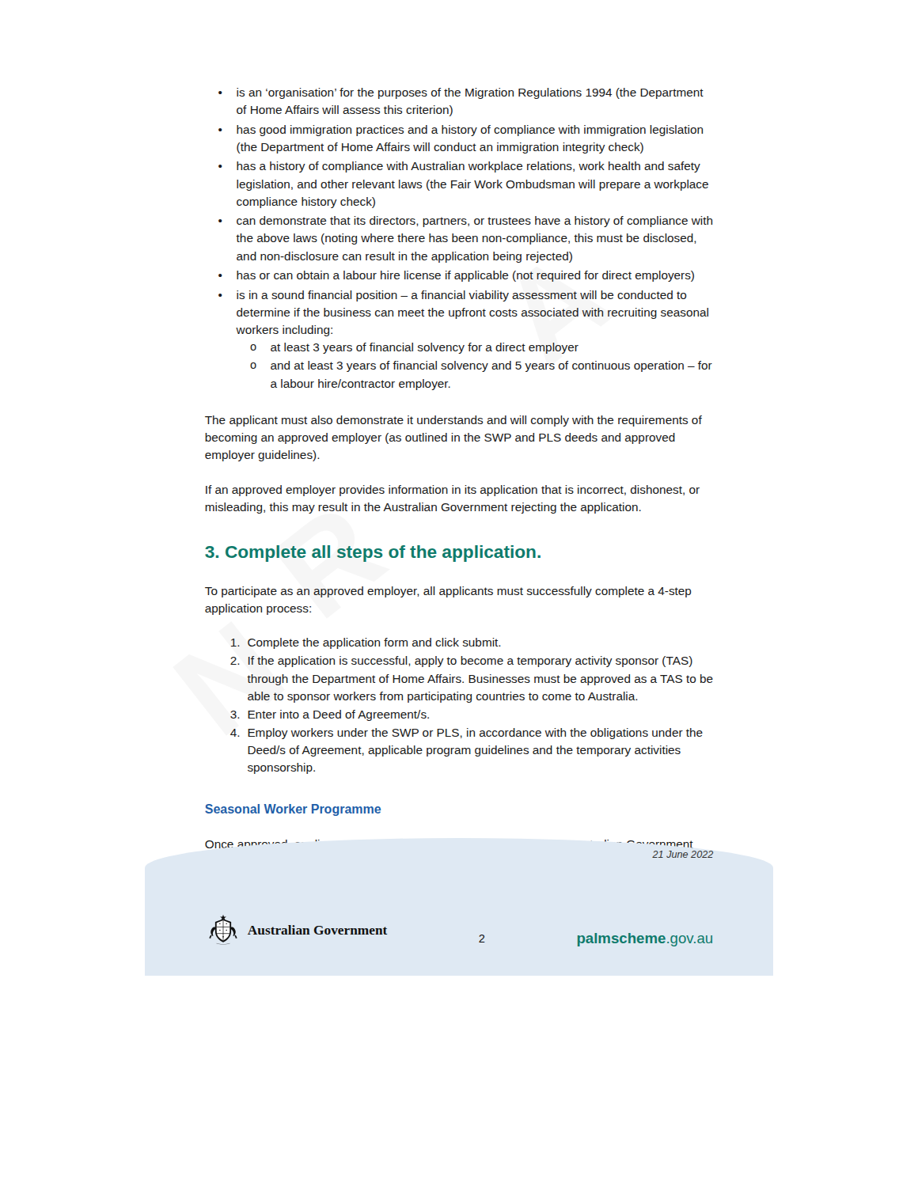A R N
is an ‘organisation’ for the purposes of the Migration Regulations 1994 (the Department of Home Affairs will assess this criterion)
has good immigration practices and a history of compliance with immigration legislation (the Department of Home Affairs will conduct an immigration integrity check)
has a history of compliance with Australian workplace relations, work health and safety legislation, and other relevant laws (the Fair Work Ombudsman will prepare a workplace compliance history check)
can demonstrate that its directors, partners, or trustees have a history of compliance with the above laws (noting where there has been non-compliance, this must be disclosed, and non-disclosure can result in the application being rejected)
has or can obtain a labour hire license if applicable (not required for direct employers)
is in a sound financial position – a financial viability assessment will be conducted to determine if the business can meet the upfront costs associated with recruiting seasonal workers including:
at least 3 years of financial solvency for a direct employer
and at least 3 years of financial solvency and 5 years of continuous operation – for a labour hire/contractor employer.
The applicant must also demonstrate it understands and will comply with the requirements of becoming an approved employer (as outlined in the SWP and PLS deeds and approved employer guidelines).
If an approved employer provides information in its application that is incorrect, dishonest, or misleading, this may result in the Australian Government rejecting the application.
3. Complete all steps of the application.
To participate as an approved employer, all applicants must successfully complete a 4-step application process:
Complete the application form and click submit.
If the application is successful, apply to become a temporary activity sponsor (TAS) through the Department of Home Affairs. Businesses must be approved as a TAS to be able to sponsor workers from participating countries to come to Australia.
Enter into a Deed of Agreement/s.
Employ workers under the SWP or PLS, in accordance with the obligations under the Deed/s of Agreement, applicable program guidelines and the temporary activities sponsorship.
Seasonal Worker Programme
Once approved, applicants enter into a Deed of Agreement with the Australian Government through the Department of Foreign Affairs and Trade (DFAT) and enter a sponsorship arrangement with the Department of Home Affairs.
New SWP approved employers are generally approved to recruit only a small number of seasonal workers for their first placement (known as a ‘recruitment cap’). This provides new SWP approved employers the opportunity to adjust to their obligations and responsibilities while working with a manageable number of seasonal workers in their first placement.
21 June 2022
Australian Government
2
palmscheme.gov.au